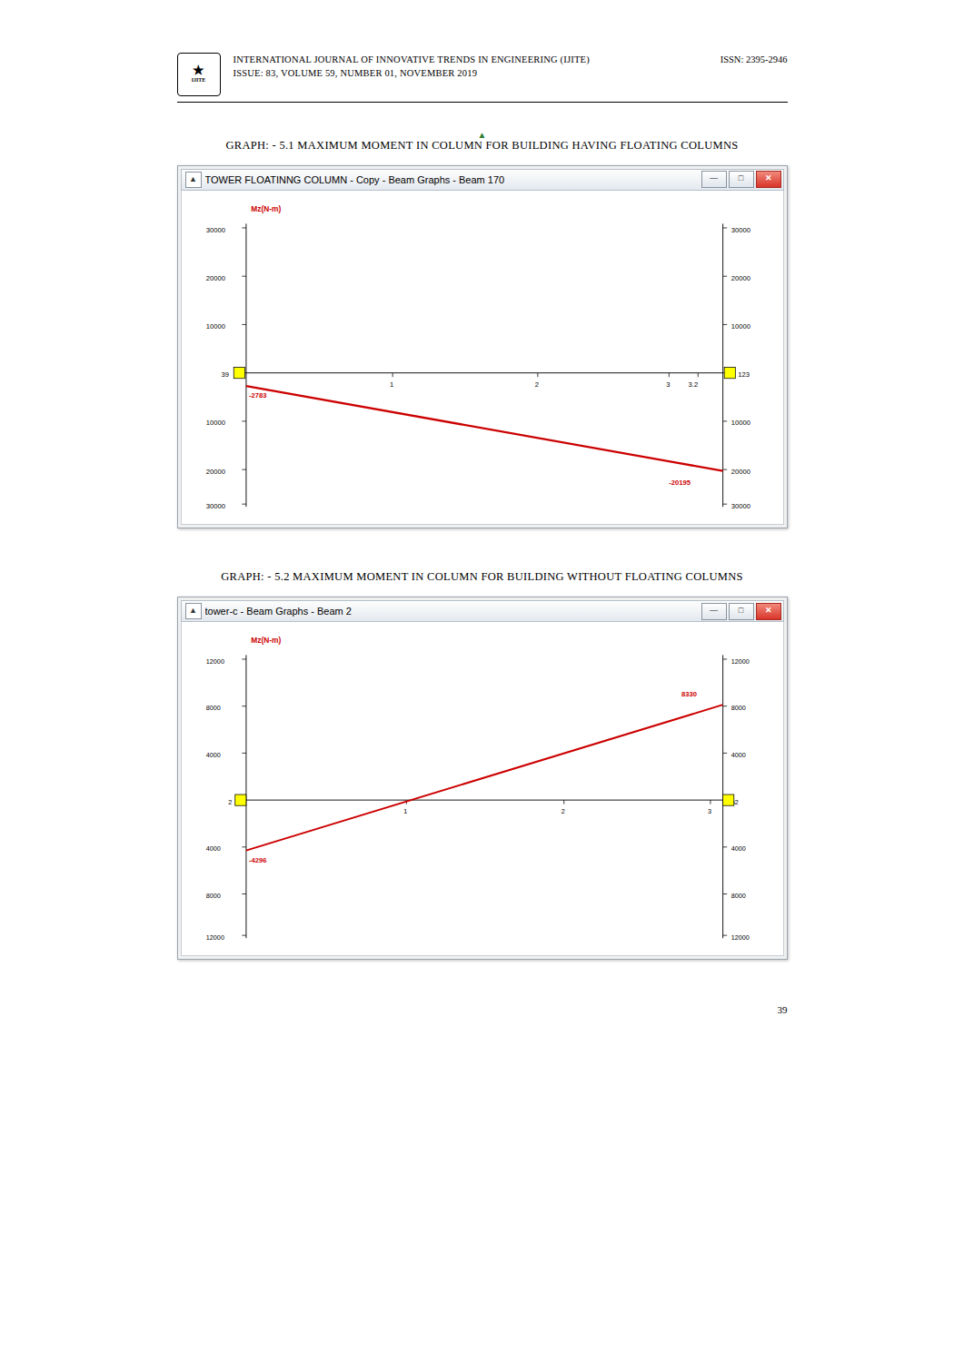★ IJITE
INTERNATIONAL JOURNAL OF INNOVATIVE TRENDS IN ENGINEERING (IJITE)
ISSUE: 83, VOLUME 59, NUMBER 01, NOVEMBER 2019
ISSN: 2395-2946
▲
GRAPH: - 5.1 MAXIMUM MOMENT IN COLUMN FOR BUILDING HAVING FLOATING COLUMNS
▲
TOWER FLOATINNG COLUMN - Copy - Beam Graphs - Beam 170
—
□
✕
Mz(N-m) 30000 20000 10000 39 10000 20000 30000 30000 20000 10000 123 10000 20000 30000 1 2 3 3.2 -2783 -20195
GRAPH: - 5.2 MAXIMUM MOMENT IN COLUMN FOR BUILDING WITHOUT FLOATING COLUMNS
▲
tower-c - Beam Graphs - Beam 2
—
□
✕
Mz(N-m) 12000 8000 4000 2 4000 8000 12000 12000 8000 4000 52 4000 8000 12000 1 2 3 -4296 8330
39